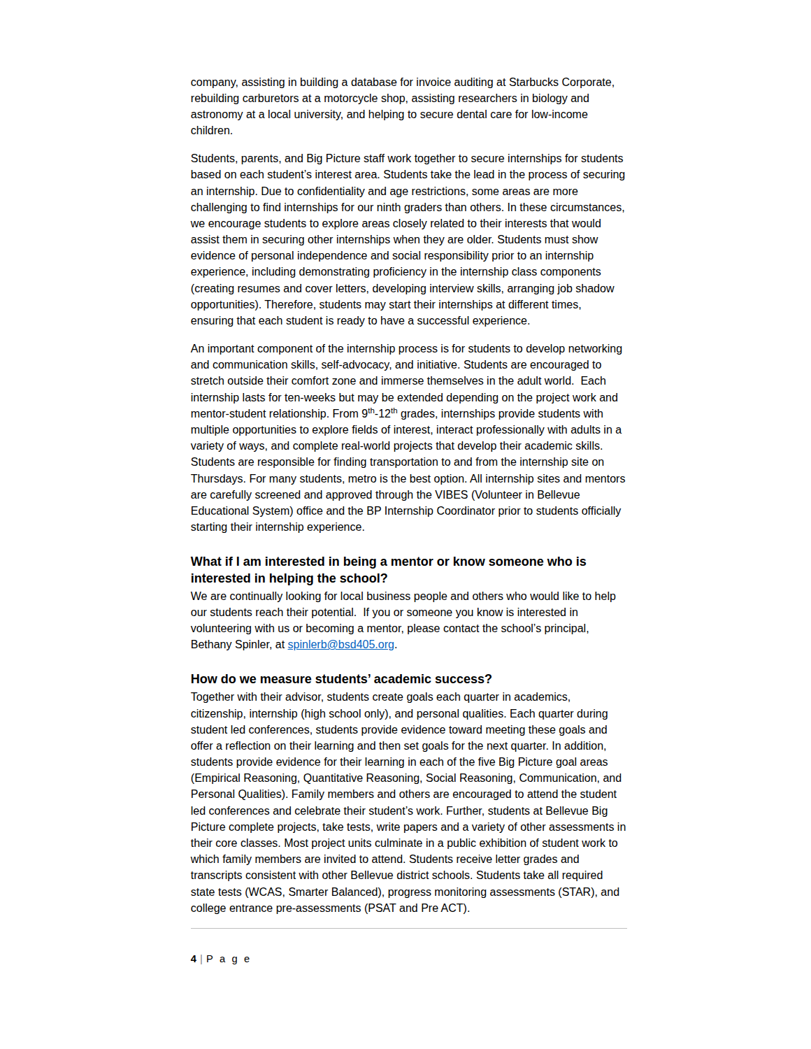company, assisting in building a database for invoice auditing at Starbucks Corporate, rebuilding carburetors at a motorcycle shop, assisting researchers in biology and astronomy at a local university, and helping to secure dental care for low-income children.
Students, parents, and Big Picture staff work together to secure internships for students based on each student’s interest area. Students take the lead in the process of securing an internship. Due to confidentiality and age restrictions, some areas are more challenging to find internships for our ninth graders than others. In these circumstances, we encourage students to explore areas closely related to their interests that would assist them in securing other internships when they are older. Students must show evidence of personal independence and social responsibility prior to an internship experience, including demonstrating proficiency in the internship class components (creating resumes and cover letters, developing interview skills, arranging job shadow opportunities). Therefore, students may start their internships at different times, ensuring that each student is ready to have a successful experience.
An important component of the internship process is for students to develop networking and communication skills, self-advocacy, and initiative. Students are encouraged to stretch outside their comfort zone and immerse themselves in the adult world. Each internship lasts for ten-weeks but may be extended depending on the project work and mentor-student relationship. From 9th-12th grades, internships provide students with multiple opportunities to explore fields of interest, interact professionally with adults in a variety of ways, and complete real-world projects that develop their academic skills. Students are responsible for finding transportation to and from the internship site on Thursdays. For many students, metro is the best option. All internship sites and mentors are carefully screened and approved through the VIBES (Volunteer in Bellevue Educational System) office and the BP Internship Coordinator prior to students officially starting their internship experience.
What if I am interested in being a mentor or know someone who is interested in helping the school?
We are continually looking for local business people and others who would like to help our students reach their potential. If you or someone you know is interested in volunteering with us or becoming a mentor, please contact the school’s principal, Bethany Spinler, at spinlerb@bsd405.org.
How do we measure students’ academic success?
Together with their advisor, students create goals each quarter in academics, citizenship, internship (high school only), and personal qualities. Each quarter during student led conferences, students provide evidence toward meeting these goals and offer a reflection on their learning and then set goals for the next quarter. In addition, students provide evidence for their learning in each of the five Big Picture goal areas (Empirical Reasoning, Quantitative Reasoning, Social Reasoning, Communication, and Personal Qualities). Family members and others are encouraged to attend the student led conferences and celebrate their student’s work. Further, students at Bellevue Big Picture complete projects, take tests, write papers and a variety of other assessments in their core classes. Most project units culminate in a public exhibition of student work to which family members are invited to attend. Students receive letter grades and transcripts consistent with other Bellevue district schools. Students take all required state tests (WCAS, Smarter Balanced), progress monitoring assessments (STAR), and college entrance pre-assessments (PSAT and Pre ACT).
4|P a g e